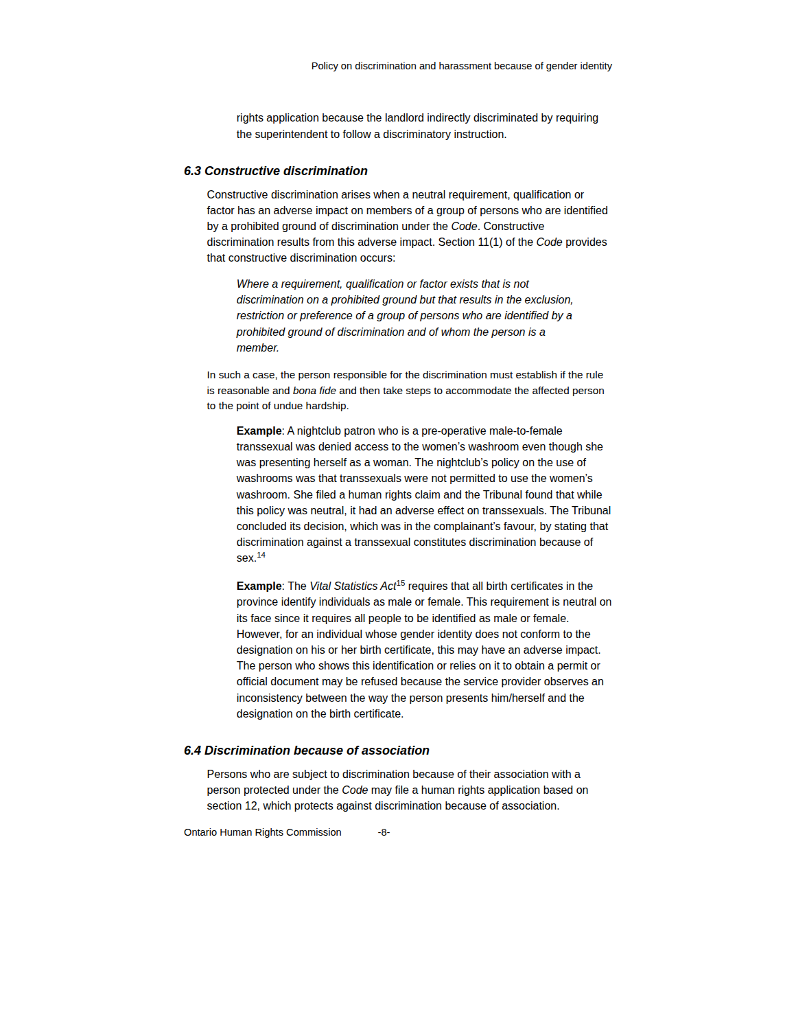Policy on discrimination and harassment because of gender identity
rights application because the landlord indirectly discriminated by requiring the superintendent to follow a discriminatory instruction.
6.3 Constructive discrimination
Constructive discrimination arises when a neutral requirement, qualification or factor has an adverse impact on members of a group of persons who are identified by a prohibited ground of discrimination under the Code. Constructive discrimination results from this adverse impact. Section 11(1) of the Code provides that constructive discrimination occurs:
Where a requirement, qualification or factor exists that is not discrimination on a prohibited ground but that results in the exclusion, restriction or preference of a group of persons who are identified by a prohibited ground of discrimination and of whom the person is a member.
In such a case, the person responsible for the discrimination must establish if the rule is reasonable and bona fide and then take steps to accommodate the affected person to the point of undue hardship.
Example: A nightclub patron who is a pre-operative male-to-female transsexual was denied access to the women’s washroom even though she was presenting herself as a woman. The nightclub’s policy on the use of washrooms was that transsexuals were not permitted to use the women’s washroom. She filed a human rights claim and the Tribunal found that while this policy was neutral, it had an adverse effect on transsexuals. The Tribunal concluded its decision, which was in the complainant’s favour, by stating that discrimination against a transsexual constitutes discrimination because of sex.14
Example: The Vital Statistics Act15 requires that all birth certificates in the province identify individuals as male or female. This requirement is neutral on its face since it requires all people to be identified as male or female. However, for an individual whose gender identity does not conform to the designation on his or her birth certificate, this may have an adverse impact. The person who shows this identification or relies on it to obtain a permit or official document may be refused because the service provider observes an inconsistency between the way the person presents him/herself and the designation on the birth certificate.
6.4 Discrimination because of association
Persons who are subject to discrimination because of their association with a person protected under the Code may file a human rights application based on section 12, which protects against discrimination because of association.
Ontario Human Rights Commission-8-